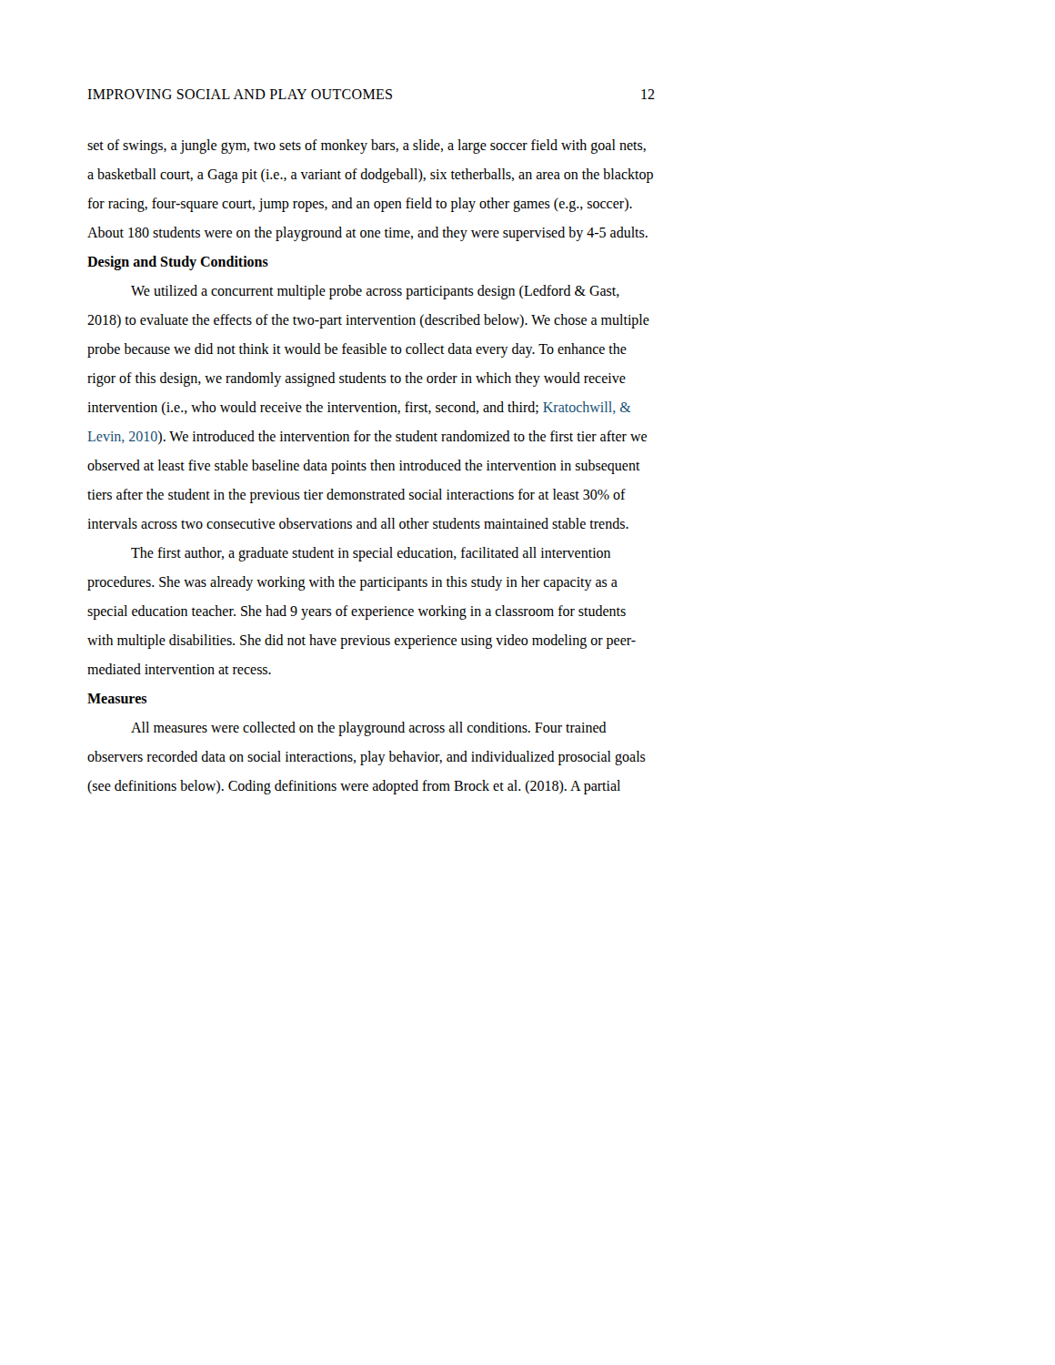Improving Social and Play Outcomes 12
set of swings, a jungle gym, two sets of monkey bars, a slide, a large soccer field with goal nets, a basketball court, a Gaga pit (i.e., a variant of dodgeball), six tetherballs, an area on the blacktop for racing, four-square court, jump ropes, and an open field to play other games (e.g., soccer). About 180 students were on the playground at one time, and they were supervised by 4-5 adults.
Design and Study Conditions
We utilized a concurrent multiple probe across participants design (Ledford & Gast, 2018) to evaluate the effects of the two-part intervention (described below). We chose a multiple probe because we did not think it would be feasible to collect data every day. To enhance the rigor of this design, we randomly assigned students to the order in which they would receive intervention (i.e., who would receive the intervention, first, second, and third; Kratochwill, & Levin, 2010). We introduced the intervention for the student randomized to the first tier after we observed at least five stable baseline data points then introduced the intervention in subsequent tiers after the student in the previous tier demonstrated social interactions for at least 30% of intervals across two consecutive observations and all other students maintained stable trends.
The first author, a graduate student in special education, facilitated all intervention procedures. She was already working with the participants in this study in her capacity as a special education teacher. She had 9 years of experience working in a classroom for students with multiple disabilities. She did not have previous experience using video modeling or peer-mediated intervention at recess.
Measures
All measures were collected on the playground across all conditions. Four trained observers recorded data on social interactions, play behavior, and individualized prosocial goals (see definitions below). Coding definitions were adopted from Brock et al. (2018). A partial